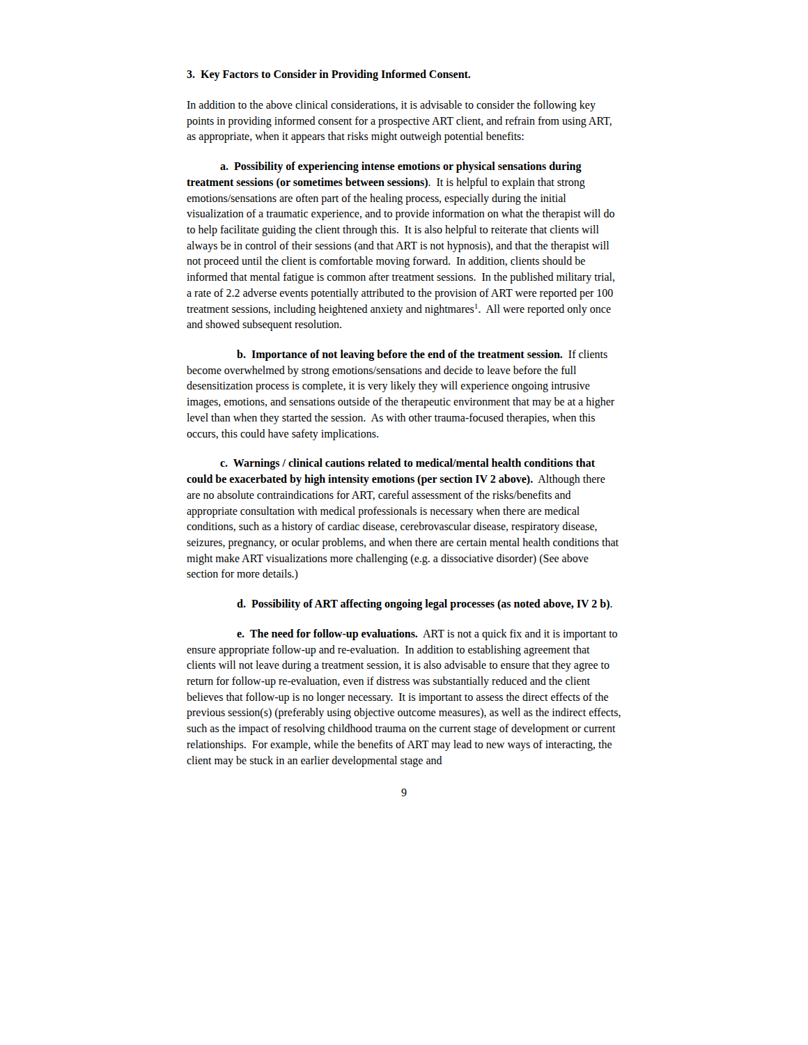3. Key Factors to Consider in Providing Informed Consent.
In addition to the above clinical considerations, it is advisable to consider the following key points in providing informed consent for a prospective ART client, and refrain from using ART, as appropriate, when it appears that risks might outweigh potential benefits:
a. Possibility of experiencing intense emotions or physical sensations during treatment sessions (or sometimes between sessions). It is helpful to explain that strong emotions/sensations are often part of the healing process, especially during the initial visualization of a traumatic experience, and to provide information on what the therapist will do to help facilitate guiding the client through this. It is also helpful to reiterate that clients will always be in control of their sessions (and that ART is not hypnosis), and that the therapist will not proceed until the client is comfortable moving forward. In addition, clients should be informed that mental fatigue is common after treatment sessions. In the published military trial, a rate of 2.2 adverse events potentially attributed to the provision of ART were reported per 100 treatment sessions, including heightened anxiety and nightmares1. All were reported only once and showed subsequent resolution.
b. Importance of not leaving before the end of the treatment session. If clients become overwhelmed by strong emotions/sensations and decide to leave before the full desensitization process is complete, it is very likely they will experience ongoing intrusive images, emotions, and sensations outside of the therapeutic environment that may be at a higher level than when they started the session. As with other trauma-focused therapies, when this occurs, this could have safety implications.
c. Warnings / clinical cautions related to medical/mental health conditions that could be exacerbated by high intensity emotions (per section IV 2 above). Although there are no absolute contraindications for ART, careful assessment of the risks/benefits and appropriate consultation with medical professionals is necessary when there are medical conditions, such as a history of cardiac disease, cerebrovascular disease, respiratory disease, seizures, pregnancy, or ocular problems, and when there are certain mental health conditions that might make ART visualizations more challenging (e.g. a dissociative disorder) (See above section for more details.)
d. Possibility of ART affecting ongoing legal processes (as noted above, IV 2 b).
e. The need for follow-up evaluations. ART is not a quick fix and it is important to ensure appropriate follow-up and re-evaluation. In addition to establishing agreement that clients will not leave during a treatment session, it is also advisable to ensure that they agree to return for follow-up re-evaluation, even if distress was substantially reduced and the client believes that follow-up is no longer necessary. It is important to assess the direct effects of the previous session(s) (preferably using objective outcome measures), as well as the indirect effects, such as the impact of resolving childhood trauma on the current stage of development or current relationships. For example, while the benefits of ART may lead to new ways of interacting, the client may be stuck in an earlier developmental stage and
9